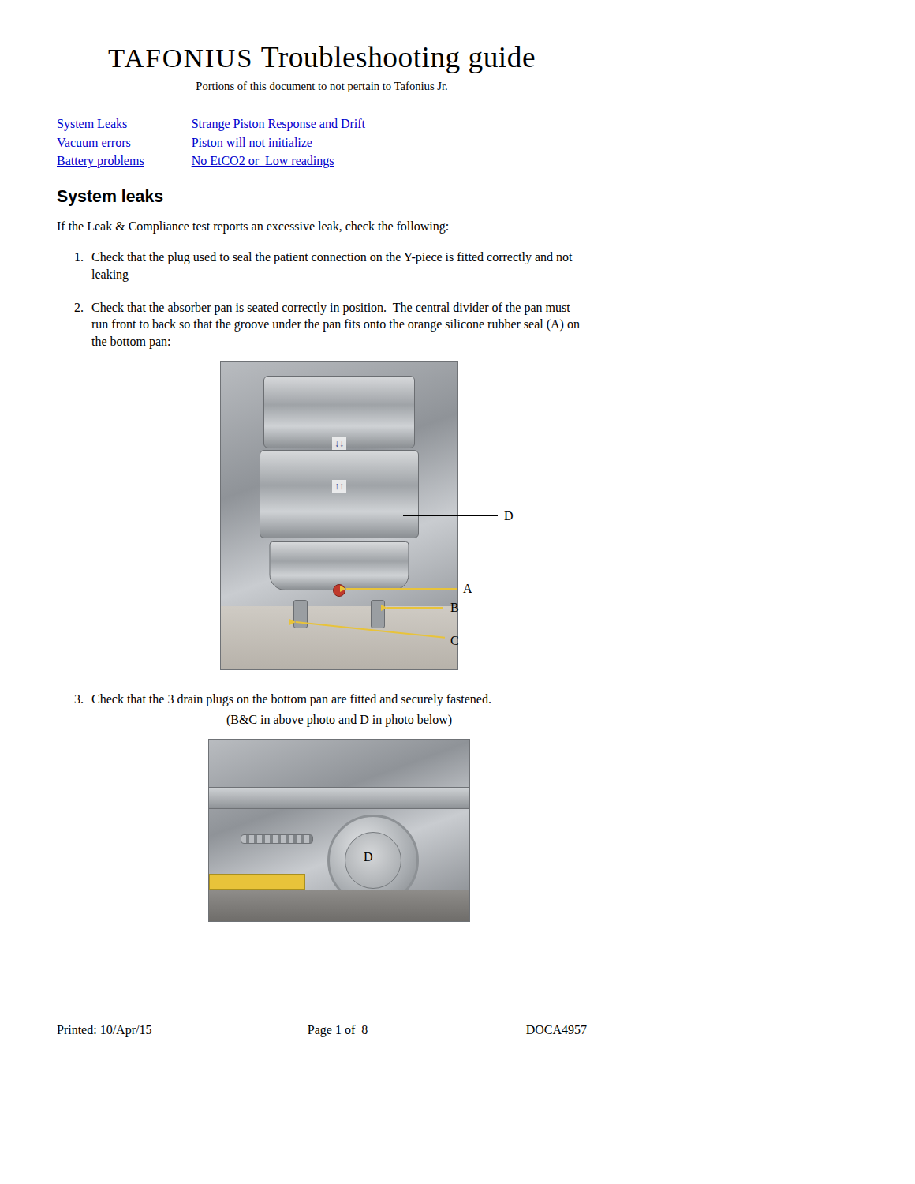TAFONIUS Troubleshooting guide
Portions of this document to not pertain to Tafonius Jr.
| System Leaks | Strange Piston Response and Drift |
| Vacuum errors | Piston will not initialize |
| Battery problems | No EtCO2 or Low readings |
System leaks
If the Leak & Compliance test reports an excessive leak, check the following:
Check that the plug used to seal the patient connection on the Y-piece is fitted correctly and not leaking
Check that the absorber pan is seated correctly in position. The central divider of the pan must run front to back so that the groove under the pan fits onto the orange silicone rubber seal (A) on the bottom pan:
↓↓
↑↑
D
A
B
C
Check that the 3 drain plugs on the bottom pan are fitted and securely fastened.
(B&C in above photo and D in photo below)
D
Printed: 10/Apr/15
Page 1 of 8
DOCA4957